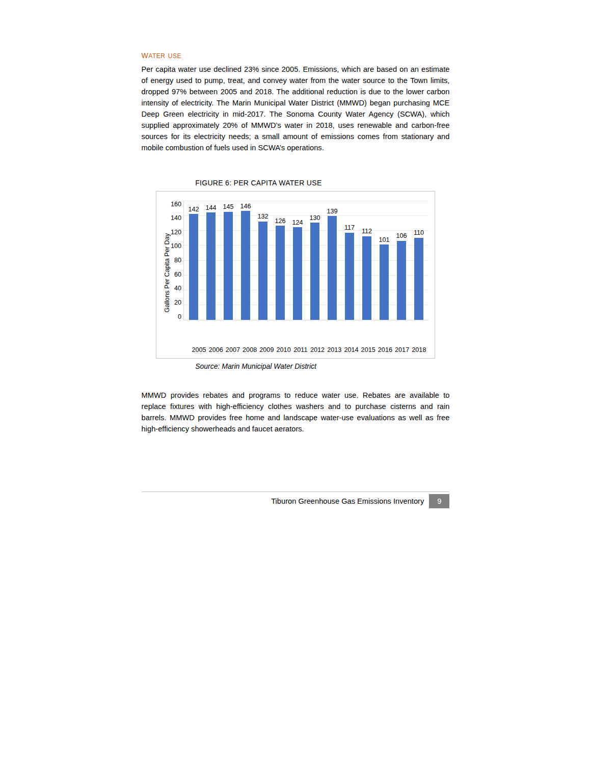Water Use
Per capita water use declined 23% since 2005. Emissions, which are based on an estimate of energy used to pump, treat, and convey water from the water source to the Town limits, dropped 97% between 2005 and 2018. The additional reduction is due to the lower carbon intensity of electricity. The Marin Municipal Water District (MMWD) began purchasing MCE Deep Green electricity in mid-2017. The Sonoma County Water Agency (SCWA), which supplied approximately 20% of MMWD’s water in 2018, uses renewable and carbon-free sources for its electricity needs; a small amount of emissions comes from stationary and mobile combustion of fuels used in SCWA’s operations.
FIGURE 6: PER CAPITA WATER USE
Gallons Per Capita Per Day
160
140
120
100
80
60
40
20
0
142
144
145
146
132
126
124
130
139
117
112
101
106
110
2005 2006 2007 2008 2009 2010 2011 2012 2013 2014 2015 2016 2017 2018
Source: Marin Municipal Water District
MMWD provides rebates and programs to reduce water use. Rebates are available to replace fixtures with high-efficiency clothes washers and to purchase cisterns and rain barrels. MMWD provides free home and landscape water-use evaluations as well as free high-efficiency showerheads and faucet aerators.
Tiburon Greenhouse Gas Emissions Inventory
9